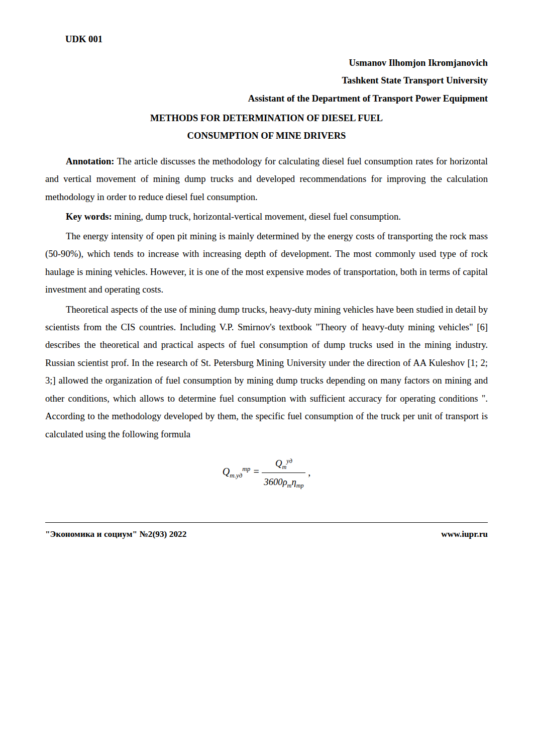UDK 001
Usmanov Ilhomjon Ikromjanovich
Tashkent State Transport University
Assistant of the Department of Transport Power Equipment
Methods for determination of diesel fuel
consumption of mine drivers
Annotation: The article discusses the methodology for calculating diesel fuel consumption rates for horizontal and vertical movement of mining dump trucks and developed recommendations for improving the calculation methodology in order to reduce diesel fuel consumption.
Key words: mining, dump truck, horizontal-vertical movement, diesel fuel consumption.
The energy intensity of open pit mining is mainly determined by the energy costs of transporting the rock mass (50-90%), which tends to increase with increasing depth of development. The most commonly used type of rock haulage is mining vehicles. However, it is one of the most expensive modes of transportation, both in terms of capital investment and operating costs.
Theoretical aspects of the use of mining dump trucks, heavy-duty mining vehicles have been studied in detail by scientists from the CIS countries. Including V.P. Smirnov's textbook "Theory of heavy-duty mining vehicles" [6] describes the theoretical and practical aspects of fuel consumption of dump trucks used in the mining industry. Russian scientist prof. In the research of St. Petersburg Mining University under the direction of AA Kuleshov [1; 2; 3;] allowed the organization of fuel consumption by mining dump trucks depending on many factors on mining and other conditions, which allows to determine fuel consumption with sufficient accuracy for operating conditions ". According to the methodology developed by them, the specific fuel consumption of the truck per unit of transport is calculated using the following formula
Qm.удтр = Qmуд 3600ρmηтр ,
"Экономика и социум" №2(93) 2022
www.iupr.ru